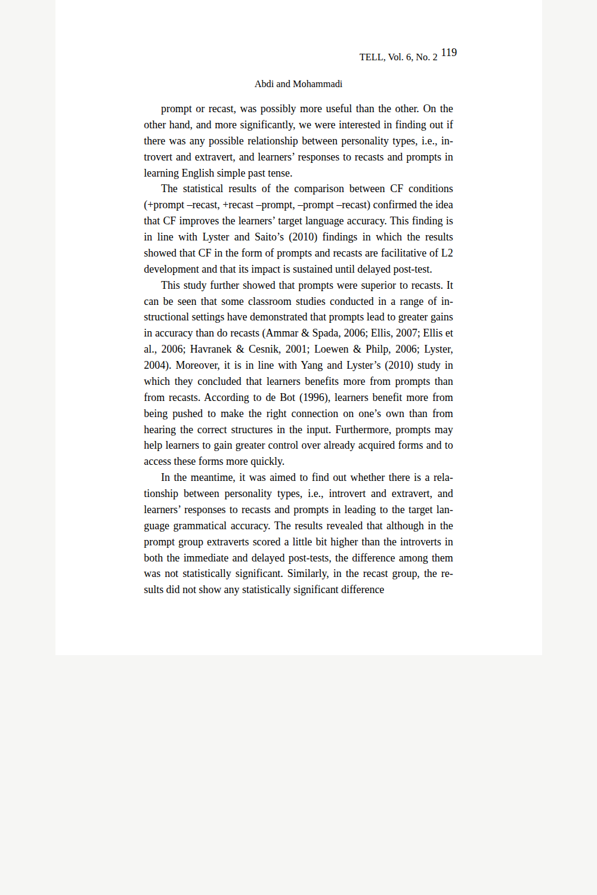119
TELL, Vol. 6, No. 2
Abdi and Mohammadi
prompt or recast, was possibly more useful than the other. On the other hand, and more significantly, we were interested in finding out if there was any possible relationship between personality types, i.e., introvert and extravert, and learners’ responses to recasts and prompts in learning English simple past tense.
The statistical results of the comparison between CF conditions (+prompt –recast, +recast –prompt, –prompt –recast) confirmed the idea that CF improves the learners’ target language accuracy. This finding is in line with Lyster and Saito’s (2010) findings in which the results showed that CF in the form of prompts and recasts are facilitative of L2 development and that its impact is sustained until delayed post-test.
This study further showed that prompts were superior to recasts. It can be seen that some classroom studies conducted in a range of instructional settings have demonstrated that prompts lead to greater gains in accuracy than do recasts (Ammar & Spada, 2006; Ellis, 2007; Ellis et al., 2006; Havranek & Cesnik, 2001; Loewen & Philp, 2006; Lyster, 2004). Moreover, it is in line with Yang and Lyster’s (2010) study in which they concluded that learners benefits more from prompts than from recasts. According to de Bot (1996), learners benefit more from being pushed to make the right connection on one’s own than from hearing the correct structures in the input. Furthermore, prompts may help learners to gain greater control over already acquired forms and to access these forms more quickly.
In the meantime, it was aimed to find out whether there is a relationship between personality types, i.e., introvert and extravert, and learners’ responses to recasts and prompts in leading to the target language grammatical accuracy. The results revealed that although in the prompt group extraverts scored a little bit higher than the introverts in both the immediate and delayed post-tests, the difference among them was not statistically significant. Similarly, in the recast group, the results did not show any statistically significant difference